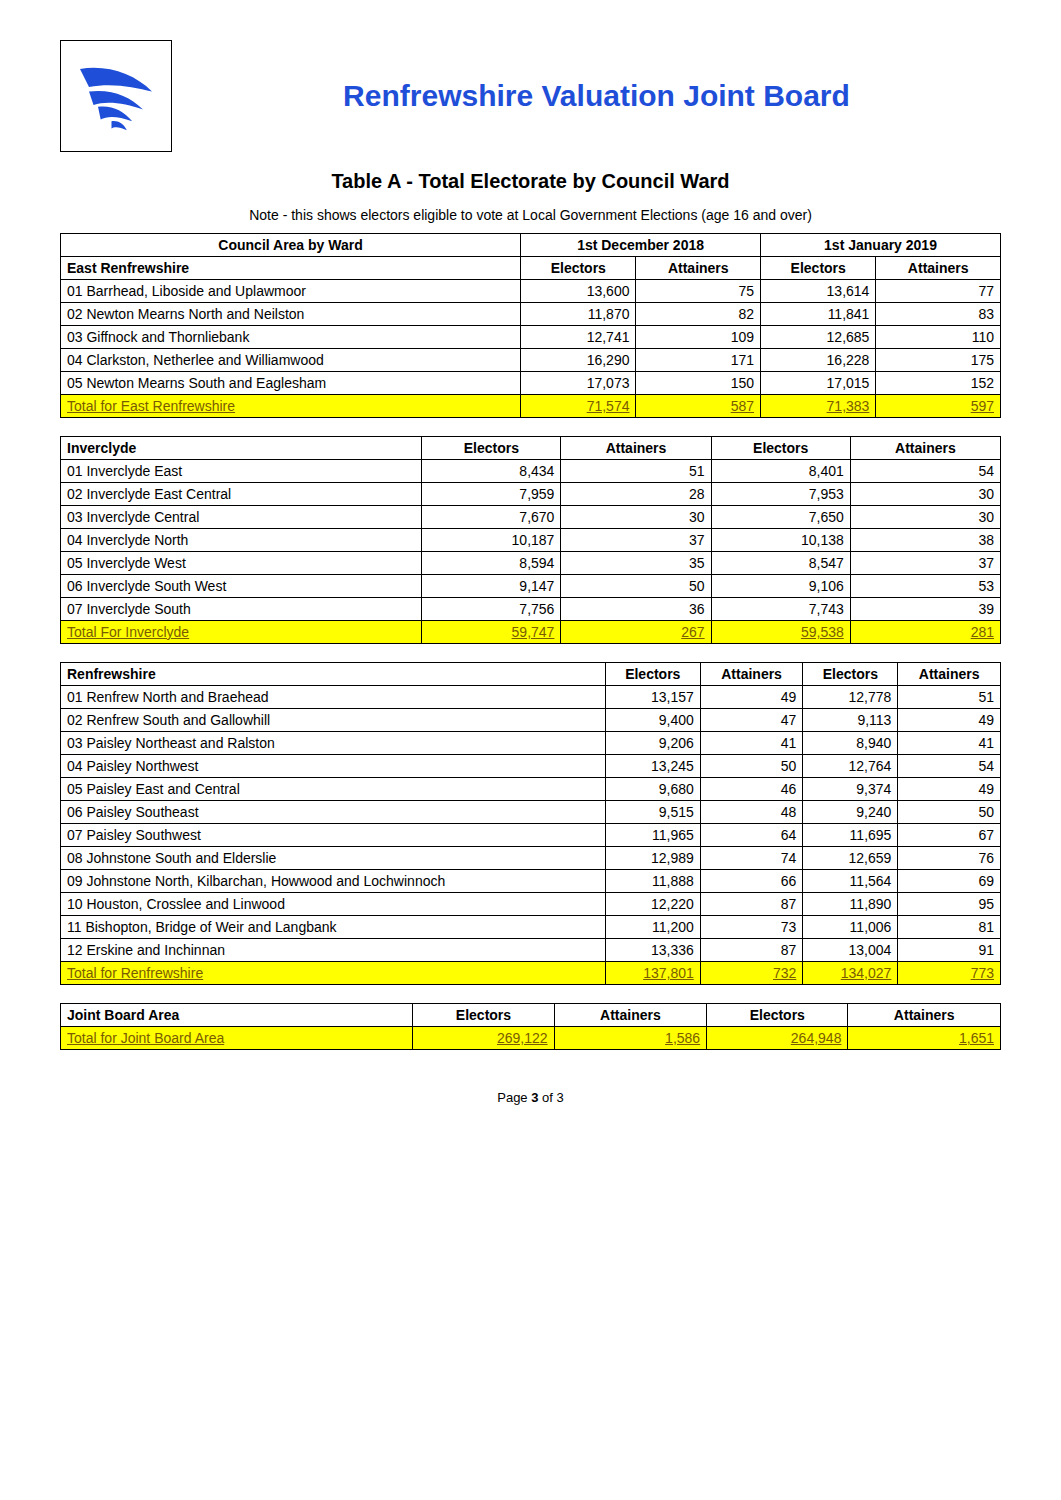Renfrewshire Valuation Joint Board
Table A - Total Electorate by Council Ward
Note - this shows electors eligible to vote at Local Government Elections (age 16 and over)
| Council Area by Ward | 1st December 2018 | 1st January 2019 |
| --- | --- | --- |
| East Renfrewshire | Electors | Attainers | Electors | Attainers |
| 01 Barrhead, Liboside and Uplawmoor | 13,600 | 75 | 13,614 | 77 |
| 02 Newton Mearns North and Neilston | 11,870 | 82 | 11,841 | 83 |
| 03 Giffnock and Thornliebank | 12,741 | 109 | 12,685 | 110 |
| 04 Clarkston, Netherlee and Williamwood | 16,290 | 171 | 16,228 | 175 |
| 05 Newton Mearns South and Eaglesham | 17,073 | 150 | 17,015 | 152 |
| Total for East Renfrewshire | 71,574 | 587 | 71,383 | 597 |
| Inverclyde | Electors | Attainers | Electors | Attainers |
| --- | --- | --- | --- | --- |
| 01 Inverclyde East | 8,434 | 51 | 8,401 | 54 |
| 02 Inverclyde East Central | 7,959 | 28 | 7,953 | 30 |
| 03 Inverclyde Central | 7,670 | 30 | 7,650 | 30 |
| 04 Inverclyde North | 10,187 | 37 | 10,138 | 38 |
| 05 Inverclyde West | 8,594 | 35 | 8,547 | 37 |
| 06 Inverclyde South West | 9,147 | 50 | 9,106 | 53 |
| 07 Inverclyde South | 7,756 | 36 | 7,743 | 39 |
| Total For Inverclyde | 59,747 | 267 | 59,538 | 281 |
| Renfrewshire | Electors | Attainers | Electors | Attainers |
| --- | --- | --- | --- | --- |
| 01 Renfrew North and Braehead | 13,157 | 49 | 12,778 | 51 |
| 02 Renfrew South and Gallowhill | 9,400 | 47 | 9,113 | 49 |
| 03 Paisley Northeast and Ralston | 9,206 | 41 | 8,940 | 41 |
| 04 Paisley Northwest | 13,245 | 50 | 12,764 | 54 |
| 05 Paisley East and Central | 9,680 | 46 | 9,374 | 49 |
| 06 Paisley Southeast | 9,515 | 48 | 9,240 | 50 |
| 07 Paisley Southwest | 11,965 | 64 | 11,695 | 67 |
| 08 Johnstone South and Elderslie | 12,989 | 74 | 12,659 | 76 |
| 09 Johnstone North, Kilbarchan, Howwood and Lochwinnoch | 11,888 | 66 | 11,564 | 69 |
| 10 Houston, Crosslee and Linwood | 12,220 | 87 | 11,890 | 95 |
| 11 Bishopton, Bridge of Weir and Langbank | 11,200 | 73 | 11,006 | 81 |
| 12 Erskine and Inchinnan | 13,336 | 87 | 13,004 | 91 |
| Total for Renfrewshire | 137,801 | 732 | 134,027 | 773 |
| Joint Board Area | Electors | Attainers | Electors | Attainers |
| --- | --- | --- | --- | --- |
| Total for Joint Board Area | 269,122 | 1,586 | 264,948 | 1,651 |
Page 3 of 3